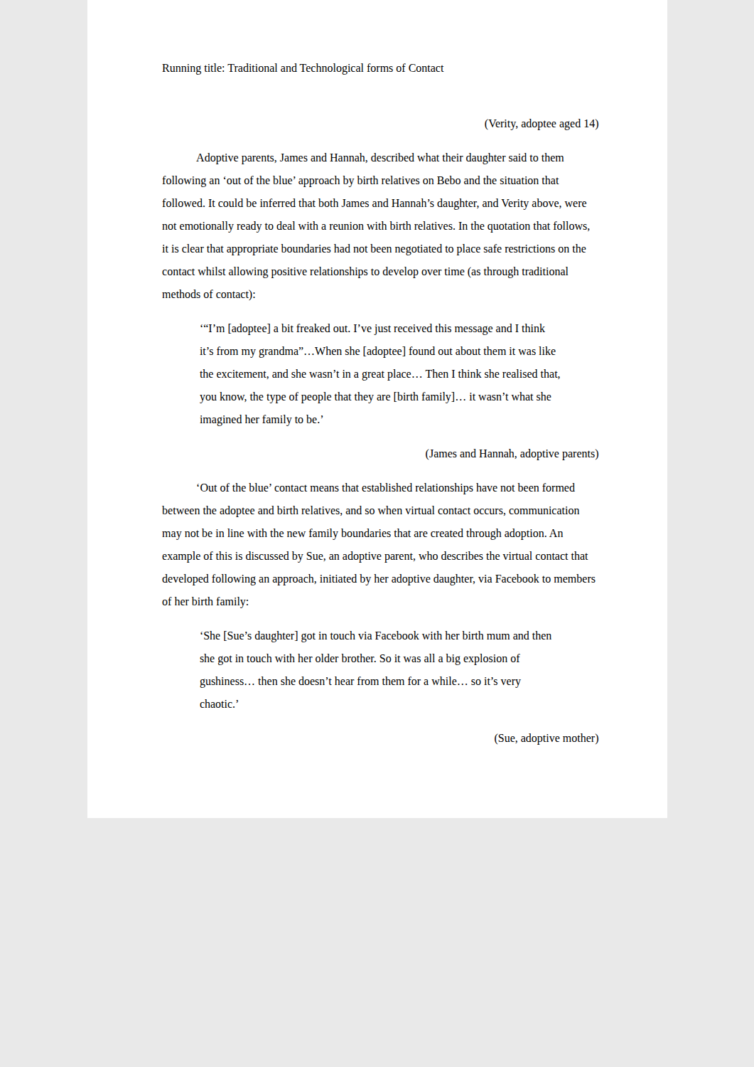Running title: Traditional and Technological forms of Contact
(Verity, adoptee aged 14)
Adoptive parents, James and Hannah, described what their daughter said to them following an ‘out of the blue’ approach by birth relatives on Bebo and the situation that followed. It could be inferred that both James and Hannah’s daughter, and Verity above, were not emotionally ready to deal with a reunion with birth relatives. In the quotation that follows, it is clear that appropriate boundaries had not been negotiated to place safe restrictions on the contact whilst allowing positive relationships to develop over time (as through traditional methods of contact):
‘“I’m [adoptee] a bit freaked out. I’ve just received this message and I think it’s from my grandma”…When she [adoptee] found out about them it was like the excitement, and she wasn’t in a great place… Then I think she realised that, you know, the type of people that they are [birth family]… it wasn’t what she imagined her family to be.’
(James and Hannah, adoptive parents)
‘Out of the blue’ contact means that established relationships have not been formed between the adoptee and birth relatives, and so when virtual contact occurs, communication may not be in line with the new family boundaries that are created through adoption. An example of this is discussed by Sue, an adoptive parent, who describes the virtual contact that developed following an approach, initiated by her adoptive daughter, via Facebook to members of her birth family:
‘She [Sue’s daughter] got in touch via Facebook with her birth mum and then she got in touch with her older brother. So it was all a big explosion of gushiness… then she doesn’t hear from them for a while… so it’s very chaotic.’
(Sue, adoptive mother)